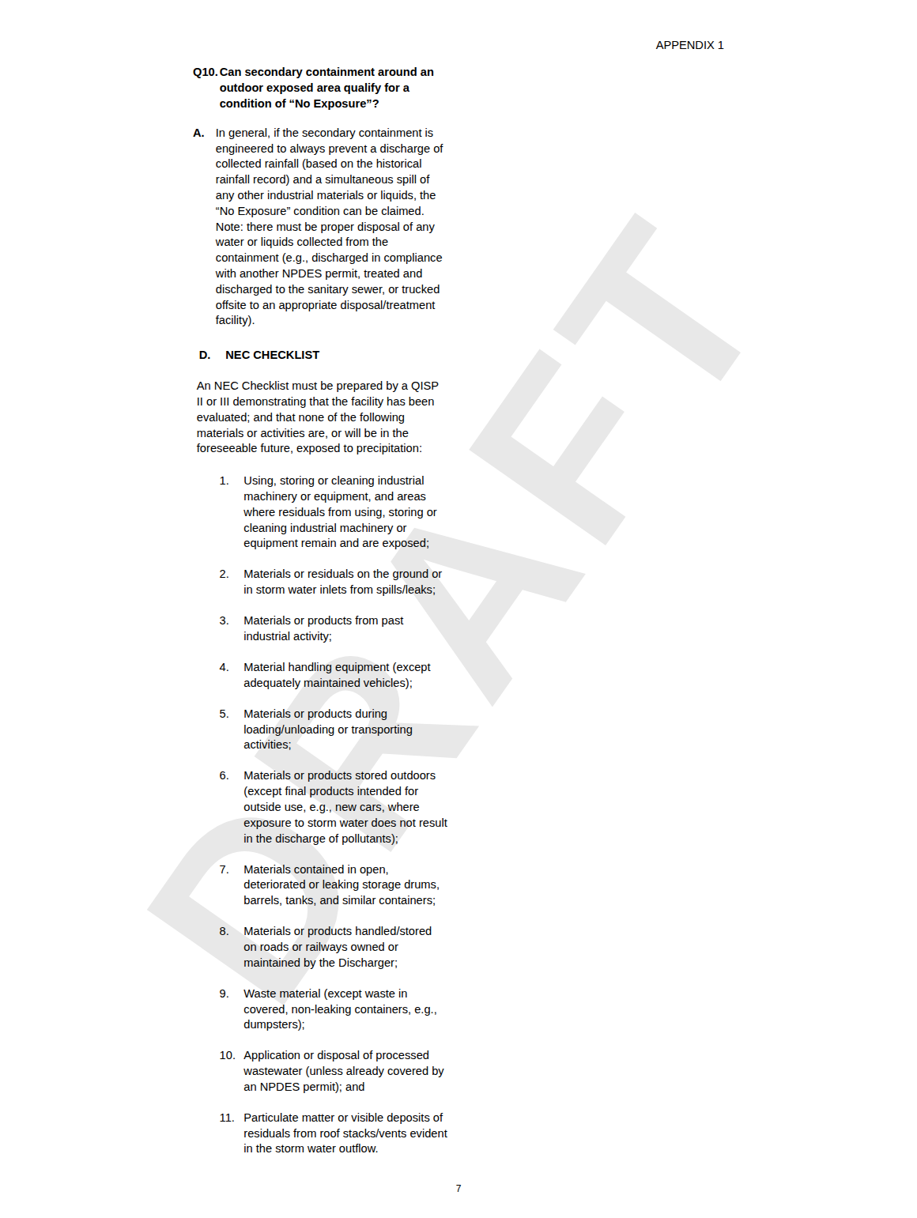DRAFT
APPENDIX 1
Q10. Can secondary containment around an outdoor exposed area qualify for a condition of “No Exposure”?
A. In general, if the secondary containment is engineered to always prevent a discharge of collected rainfall (based on the historical rainfall record) and a simultaneous spill of any other industrial materials or liquids, the “No Exposure” condition can be claimed. Note: there must be proper disposal of any water or liquids collected from the containment (e.g., discharged in compliance with another NPDES permit, treated and discharged to the sanitary sewer, or trucked offsite to an appropriate disposal/treatment facility).
D. NEC CHECKLIST
An NEC Checklist must be prepared by a QISP II or III demonstrating that the facility has been evaluated; and that none of the following materials or activities are, or will be in the foreseeable future, exposed to precipitation:
Using, storing or cleaning industrial machinery or equipment, and areas where residuals from using, storing or cleaning industrial machinery or equipment remain and are exposed;
Materials or residuals on the ground or in storm water inlets from spills/leaks;
Materials or products from past industrial activity;
Material handling equipment (except adequately maintained vehicles);
Materials or products during loading/unloading or transporting activities;
Materials or products stored outdoors (except final products intended for outside use, e.g., new cars, where exposure to storm water does not result in the discharge of pollutants);
Materials contained in open, deteriorated or leaking storage drums, barrels, tanks, and similar containers;
Materials or products handled/stored on roads or railways owned or maintained by the Discharger;
Waste material (except waste in covered, non-leaking containers, e.g., dumpsters);
Application or disposal of processed wastewater (unless already covered by an NPDES permit); and
Particulate matter or visible deposits of residuals from roof stacks/vents evident in the storm water outflow.
7